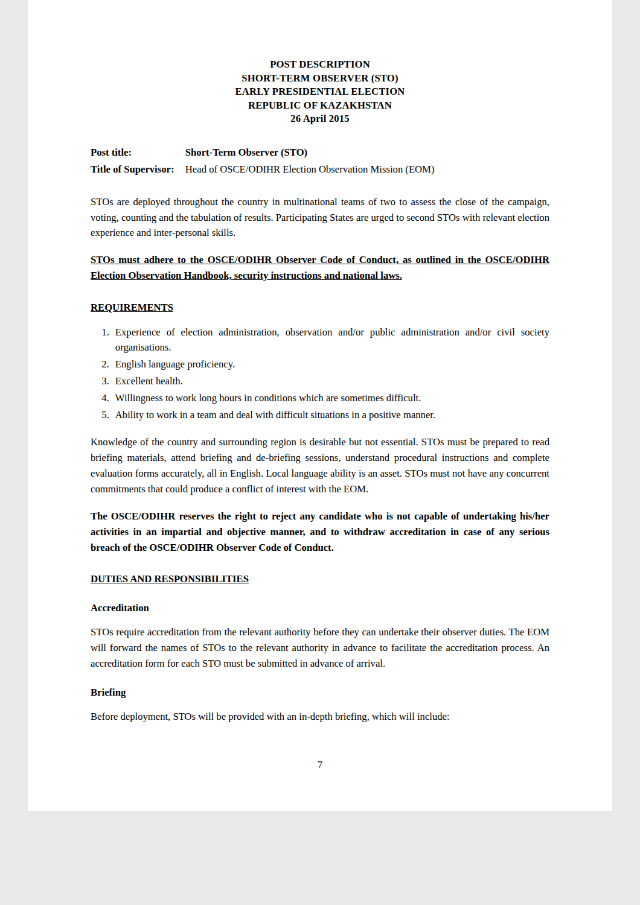POST DESCRIPTION SHORT-TERM OBSERVER (STO) EARLY PRESIDENTIAL ELECTION REPUBLIC OF KAZAKHSTAN 26 April 2015
| Post title: | Short-Term Observer (STO) |
| Title of Supervisor: | Head of OSCE/ODIHR Election Observation Mission (EOM) |
STOs are deployed throughout the country in multinational teams of two to assess the close of the campaign, voting, counting and the tabulation of results. Participating States are urged to second STOs with relevant election experience and inter-personal skills.
STOs must adhere to the OSCE/ODIHR Observer Code of Conduct, as outlined in the OSCE/ODIHR Election Observation Handbook, security instructions and national laws.
REQUIREMENTS
Experience of election administration, observation and/or public administration and/or civil society organisations.
English language proficiency.
Excellent health.
Willingness to work long hours in conditions which are sometimes difficult.
Ability to work in a team and deal with difficult situations in a positive manner.
Knowledge of the country and surrounding region is desirable but not essential. STOs must be prepared to read briefing materials, attend briefing and de-briefing sessions, understand procedural instructions and complete evaluation forms accurately, all in English. Local language ability is an asset. STOs must not have any concurrent commitments that could produce a conflict of interest with the EOM.
The OSCE/ODIHR reserves the right to reject any candidate who is not capable of undertaking his/her activities in an impartial and objective manner, and to withdraw accreditation in case of any serious breach of the OSCE/ODIHR Observer Code of Conduct.
DUTIES AND RESPONSIBILITIES
Accreditation
STOs require accreditation from the relevant authority before they can undertake their observer duties. The EOM will forward the names of STOs to the relevant authority in advance to facilitate the accreditation process. An accreditation form for each STO must be submitted in advance of arrival.
Briefing
Before deployment, STOs will be provided with an in-depth briefing, which will include:
7